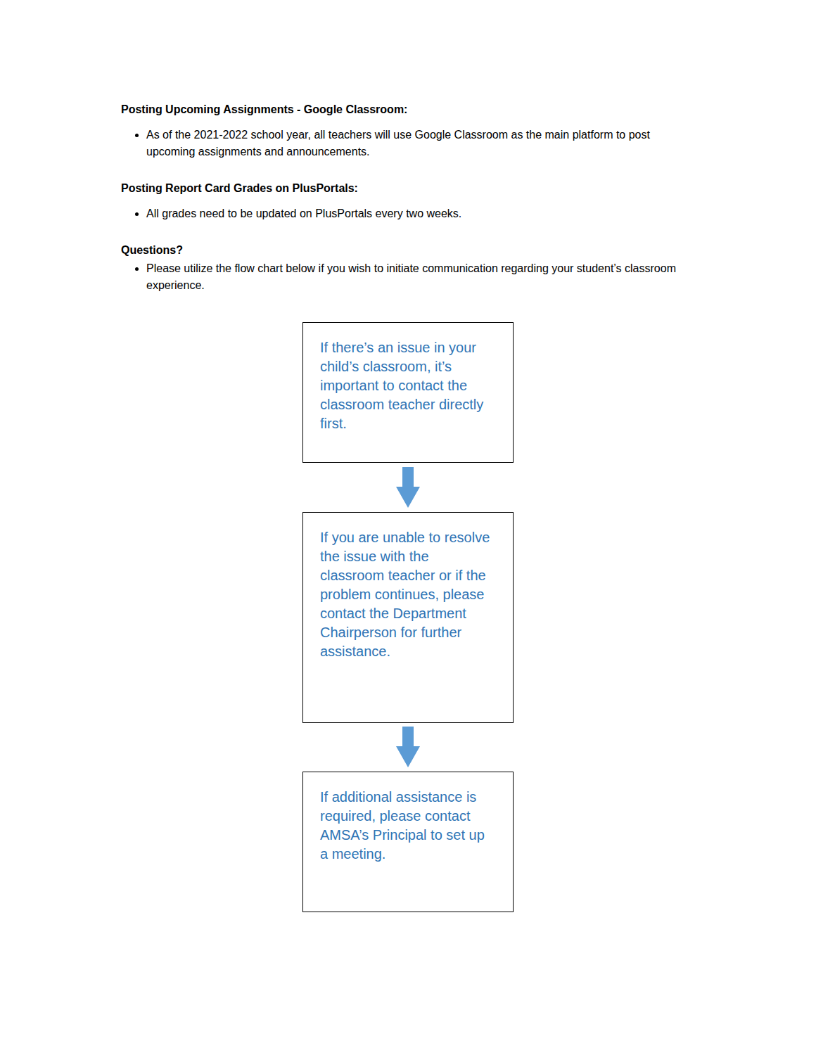Posting Upcoming Assignments - Google Classroom:
As of the 2021-2022 school year, all teachers will use Google Classroom as the main platform to post upcoming assignments and announcements.
Posting Report Card Grades on PlusPortals:
All grades need to be updated on PlusPortals every two weeks.
Questions?
Please utilize the flow chart below if you wish to initiate communication regarding your student’s classroom experience.
If there’s an issue in your child’s classroom, it’s important to contact the classroom teacher directly first.
If you are unable to resolve the issue with the classroom teacher or if the problem continues, please contact the Department Chairperson for further assistance.
If additional assistance is required, please contact AMSA’s Principal to set up a meeting.